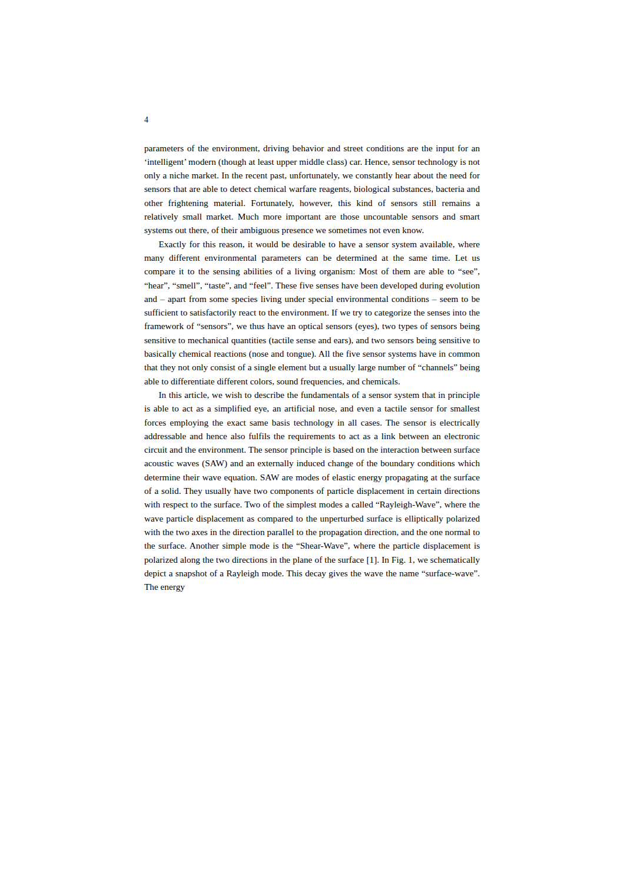4
parameters of the environment, driving behavior and street conditions are the input for an ‘intelligent’ modern (though at least upper middle class) car. Hence, sensor technology is not only a niche market. In the recent past, unfortunately, we constantly hear about the need for sensors that are able to detect chemical warfare reagents, biological substances, bacteria and other frightening material. Fortunately, however, this kind of sensors still remains a relatively small market. Much more important are those uncountable sensors and smart systems out there, of their ambiguous presence we sometimes not even know.
Exactly for this reason, it would be desirable to have a sensor system available, where many different environmental parameters can be determined at the same time. Let us compare it to the sensing abilities of a living organism: Most of them are able to “see”, “hear”, “smell”, “taste”, and “feel”. These five senses have been developed during evolution and – apart from some species living under special environmental conditions – seem to be sufficient to satisfactorily react to the environment. If we try to categorize the senses into the framework of “sensors”, we thus have an optical sensors (eyes), two types of sensors being sensitive to mechanical quantities (tactile sense and ears), and two sensors being sensitive to basically chemical reactions (nose and tongue). All the five sensor systems have in common that they not only consist of a single element but a usually large number of “channels” being able to differentiate different colors, sound frequencies, and chemicals.
In this article, we wish to describe the fundamentals of a sensor system that in principle is able to act as a simplified eye, an artificial nose, and even a tactile sensor for smallest forces employing the exact same basis technology in all cases. The sensor is electrically addressable and hence also fulfils the requirements to act as a link between an electronic circuit and the environment. The sensor principle is based on the interaction between surface acoustic waves (SAW) and an externally induced change of the boundary conditions which determine their wave equation. SAW are modes of elastic energy propagating at the surface of a solid. They usually have two components of particle displacement in certain directions with respect to the surface. Two of the simplest modes a called “Rayleigh-Wave”, where the wave particle displacement as compared to the unperturbed surface is elliptically polarized with the two axes in the direction parallel to the propagation direction, and the one normal to the surface. Another simple mode is the “Shear-Wave”, where the particle displacement is polarized along the two directions in the plane of the surface [1]. In Fig. 1, we schematically depict a snapshot of a Rayleigh mode. This decay gives the wave the name “surface-wave”. The energy